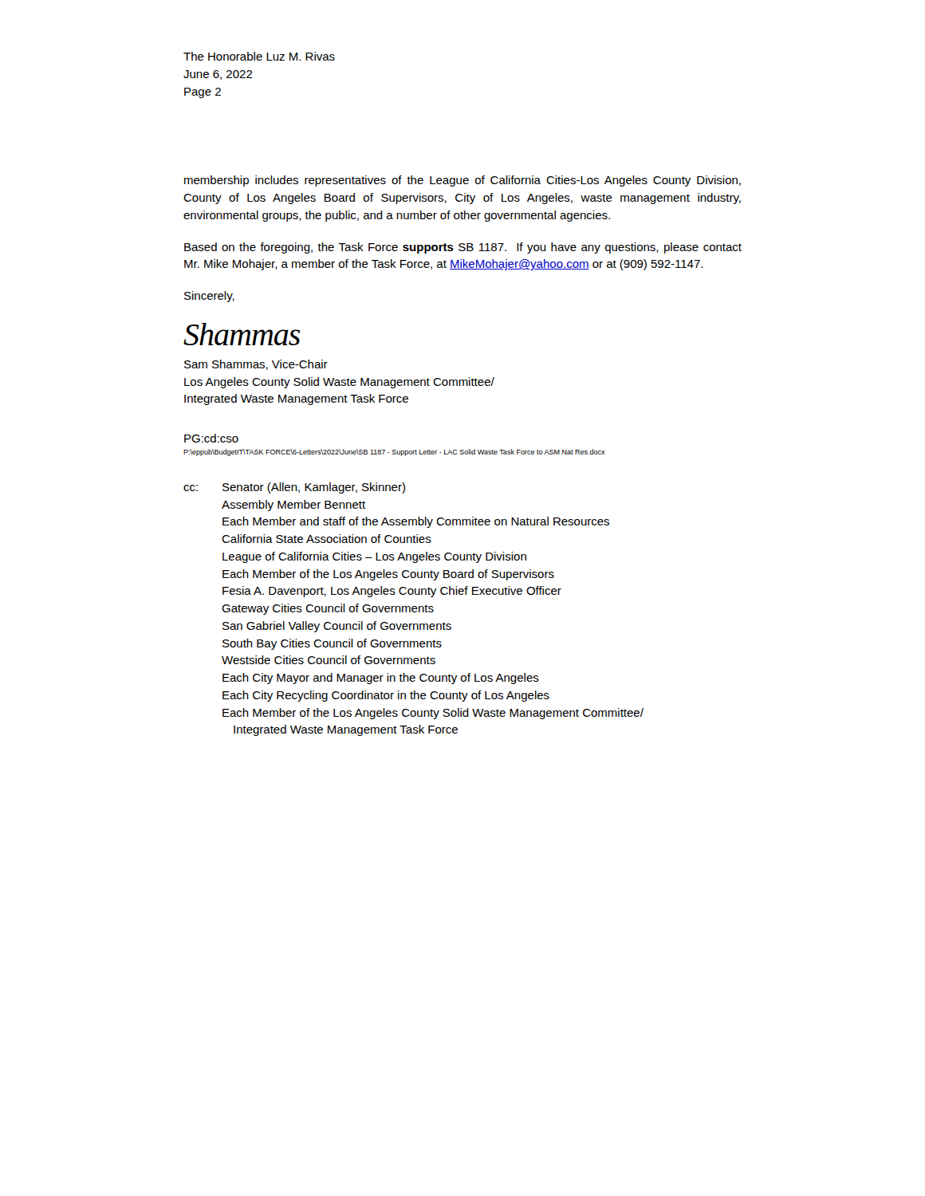The Honorable Luz M. Rivas
June 6, 2022
Page 2
membership includes representatives of the League of California Cities-Los Angeles County Division, County of Los Angeles Board of Supervisors, City of Los Angeles, waste management industry, environmental groups, the public, and a number of other governmental agencies.
Based on the foregoing, the Task Force supports SB 1187. If you have any questions, please contact Mr. Mike Mohajer, a member of the Task Force, at MikeMohajer@yahoo.com or at (909) 592-1147.
Sincerely,
Shammas
Sam Shammas, Vice-Chair
Los Angeles County Solid Waste Management Committee/
Integrated Waste Management Task Force
PG:cd:cso
P:\eppub\BudgetIT\TASK FORCE\6-Letters\2022\June\SB 1187 - Support Letter - LAC Solid Waste Task Force to ASM Nat Res.docx
cc:
Senator (Allen, Kamlager, Skinner)
Assembly Member Bennett
Each Member and staff of the Assembly Commitee on Natural Resources
California State Association of Counties
League of California Cities – Los Angeles County Division
Each Member of the Los Angeles County Board of Supervisors
Fesia A. Davenport, Los Angeles County Chief Executive Officer
Gateway Cities Council of Governments
San Gabriel Valley Council of Governments
South Bay Cities Council of Governments
Westside Cities Council of Governments
Each City Mayor and Manager in the County of Los Angeles
Each City Recycling Coordinator in the County of Los Angeles
Each Member of the Los Angeles County Solid Waste Management Committee/
Integrated Waste Management Task Force